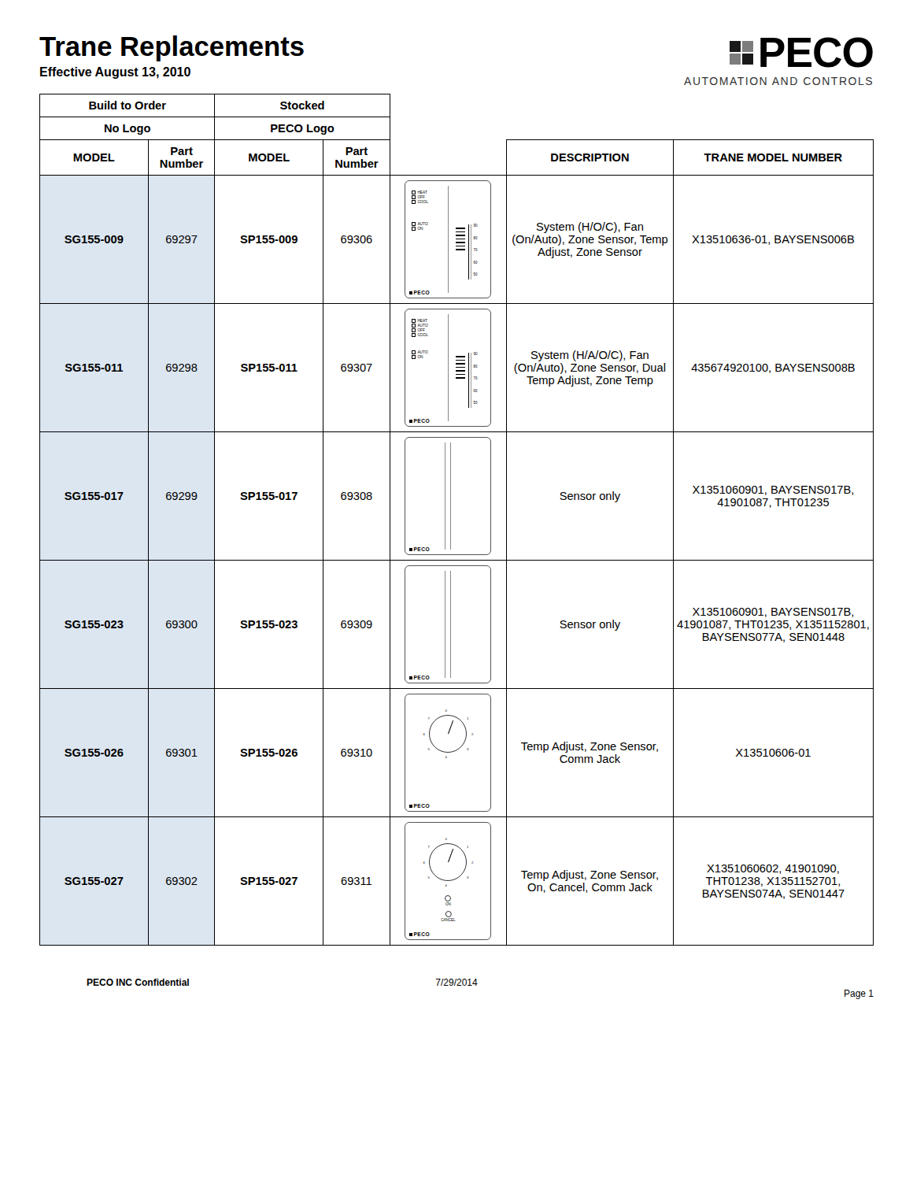Trane Replacements
Effective August 13, 2010
PECO
AUTOMATION AND CONTROLS
| Build to Order | Stocked | | | |
| --- | --- | --- | --- | --- |
| No Logo | PECO Logo |
| MODEL | Part Number | MODEL | Part Number | DESCRIPTION | TRANE MODEL NUMBER |
| SG155-009 | 69297 | SP155-009 | 69306 | HEAT OFF COOL AUTO ON 90 80 70 60 50 PECO | System (H/O/C), Fan (On/Auto), Zone Sensor, Temp Adjust, Zone Sensor | X13510636-01, BAYSENS006B |
| SG155-011 | 69298 | SP155-011 | 69307 | HEAT AUTO OFF COOL AUTO ON 90 80 70 60 50 PECO | System (H/A/O/C), Fan (On/Auto), Zone Sensor, Dual Temp Adjust, Zone Temp | 435674920100, BAYSENS008B |
| SG155-017 | 69299 | SP155-017 | 69308 | PECO | Sensor only | X1351060901, BAYSENS017B, 41901087, THT01235 |
| SG155-023 | 69300 | SP155-023 | 69309 | PECO | Sensor only | X1351060901, BAYSENS017B, 41901087, THT01235, X1351152801, BAYSENS077A, SEN01448 |
| SG155-026 | 69301 | SP155-026 | 69310 | 0 1 2 3 4 5 6 7 PECO | Temp Adjust, Zone Sensor, Comm Jack | X13510606-01 |
| SG155-027 | 69302 | SP155-027 | 69311 | 0 1 2 3 4 5 6 7 ON CANCEL PECO | Temp Adjust, Zone Sensor, On, Cancel, Comm Jack | X1351060602, 41901090, THT01238, X1351152701, BAYSENS074A, SEN01447 |
PECO INC Confidential
7/29/2014
Page 1